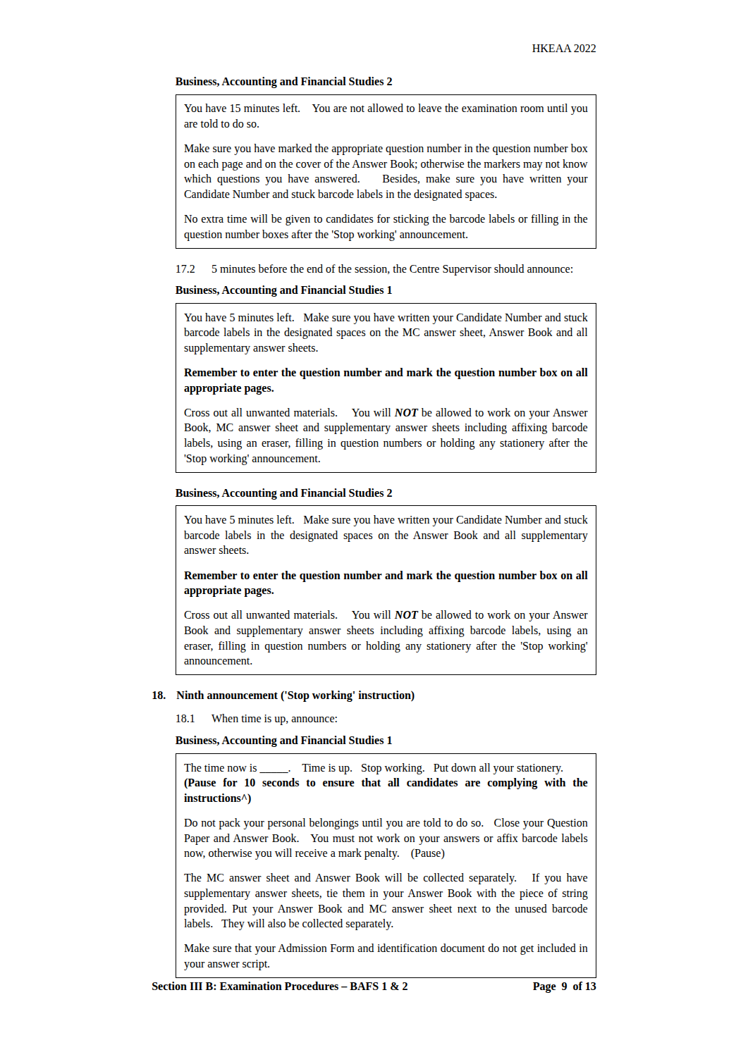HKEAA 2022
Business, Accounting and Financial Studies 2
You have 15 minutes left. You are not allowed to leave the examination room until you are told to do so.
Make sure you have marked the appropriate question number in the question number box on each page and on the cover of the Answer Book; otherwise the markers may not know which questions you have answered. Besides, make sure you have written your Candidate Number and stuck barcode labels in the designated spaces.
No extra time will be given to candidates for sticking the barcode labels or filling in the question number boxes after the 'Stop working' announcement.
17.2
5 minutes before the end of the session, the Centre Supervisor should announce:
Business, Accounting and Financial Studies 1
You have 5 minutes left. Make sure you have written your Candidate Number and stuck barcode labels in the designated spaces on the MC answer sheet, Answer Book and all supplementary answer sheets.
Remember to enter the question number and mark the question number box on all appropriate pages.
Cross out all unwanted materials. You will NOT be allowed to work on your Answer Book, MC answer sheet and supplementary answer sheets including affixing barcode labels, using an eraser, filling in question numbers or holding any stationery after the 'Stop working' announcement.
Business, Accounting and Financial Studies 2
You have 5 minutes left. Make sure you have written your Candidate Number and stuck barcode labels in the designated spaces on the Answer Book and all supplementary answer sheets.
Remember to enter the question number and mark the question number box on all appropriate pages.
Cross out all unwanted materials. You will NOT be allowed to work on your Answer Book and supplementary answer sheets including affixing barcode labels, using an eraser, filling in question numbers or holding any stationery after the 'Stop working' announcement.
18.
Ninth announcement ('Stop working' instruction)
18.1
When time is up, announce:
Business, Accounting and Financial Studies 1
The time now is _____. Time is up. Stop working. Put down all your stationery.
(Pause for 10 seconds to ensure that all candidates are complying with the instructions^)
Do not pack your personal belongings until you are told to do so. Close your Question Paper and Answer Book. You must not work on your answers or affix barcode labels now, otherwise you will receive a mark penalty. (Pause)
The MC answer sheet and Answer Book will be collected separately. If you have supplementary answer sheets, tie them in your Answer Book with the piece of string provided. Put your Answer Book and MC answer sheet next to the unused barcode labels. They will also be collected separately.
Make sure that your Admission Form and identification document do not get included in your answer script.
Section III B: Examination Procedures – BAFS 1 & 2 Page 9 of 13